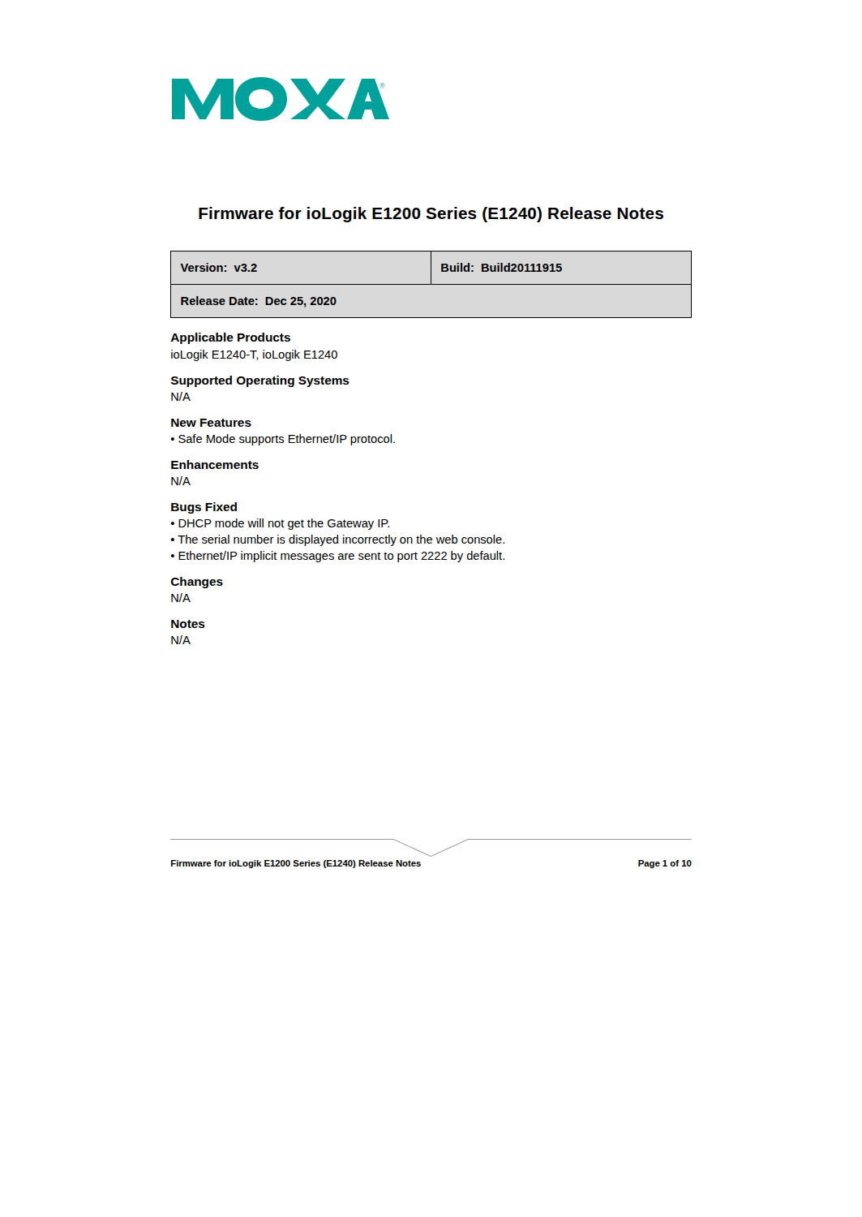®
Firmware for ioLogik E1200 Series (E1240) Release Notes
| Version: v3.2 | Build: Build20111915 |
| Release Date: Dec 25, 2020 |
Applicable Products
ioLogik E1240-T, ioLogik E1240
Supported Operating Systems
N/A
New Features
• Safe Mode supports Ethernet/IP protocol.
Enhancements
N/A
Bugs Fixed
• DHCP mode will not get the Gateway IP.
• The serial number is displayed incorrectly on the web console.
• Ethernet/IP implicit messages are sent to port 2222 by default.
Changes
N/A
Notes
N/A
Firmware for ioLogik E1200 Series (E1240) Release Notes Page 1 of 10